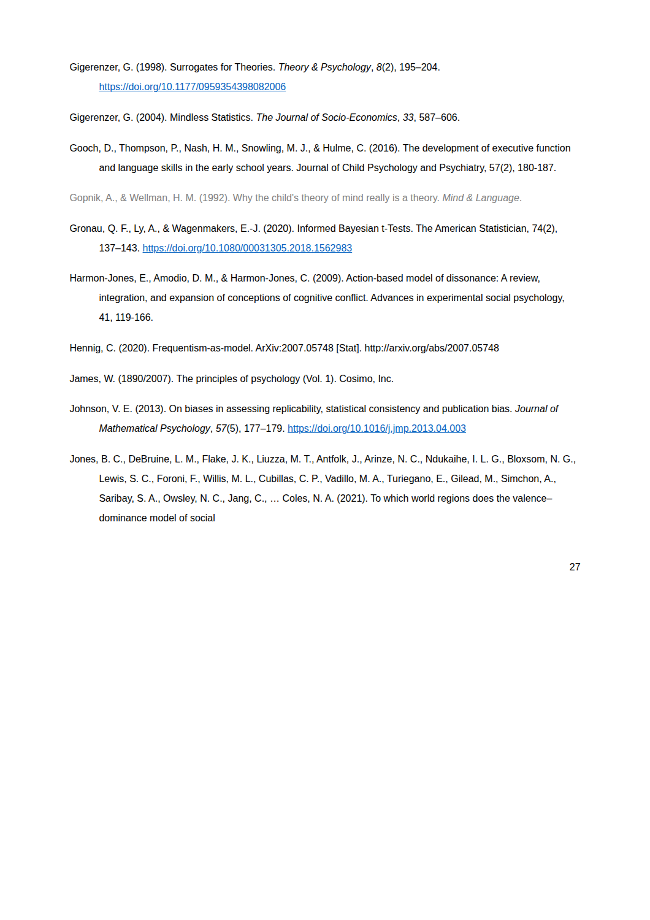Gigerenzer, G. (1998). Surrogates for Theories. Theory & Psychology, 8(2), 195–204. https://doi.org/10.1177/0959354398082006
Gigerenzer, G. (2004). Mindless Statistics. The Journal of Socio-Economics, 33, 587–606.
Gooch, D., Thompson, P., Nash, H. M., Snowling, M. J., & Hulme, C. (2016). The development of executive function and language skills in the early school years. Journal of Child Psychology and Psychiatry, 57(2), 180-187.
Gopnik, A., & Wellman, H. M. (1992). Why the child's theory of mind really is a theory. Mind & Language.
Gronau, Q. F., Ly, A., & Wagenmakers, E.-J. (2020). Informed Bayesian t-Tests. The American Statistician, 74(2), 137–143. https://doi.org/10.1080/00031305.2018.1562983
Harmon-Jones, E., Amodio, D. M., & Harmon-Jones, C. (2009). Action-based model of dissonance: A review, integration, and expansion of conceptions of cognitive conflict. Advances in experimental social psychology, 41, 119-166.
Hennig, C. (2020). Frequentism-as-model. ArXiv:2007.05748 [Stat]. http://arxiv.org/abs/2007.05748
James, W. (1890/2007). The principles of psychology (Vol. 1). Cosimo, Inc.
Johnson, V. E. (2013). On biases in assessing replicability, statistical consistency and publication bias. Journal of Mathematical Psychology, 57(5), 177–179. https://doi.org/10.1016/j.jmp.2013.04.003
Jones, B. C., DeBruine, L. M., Flake, J. K., Liuzza, M. T., Antfolk, J., Arinze, N. C., Ndukaihe, I. L. G., Bloxsom, N. G., Lewis, S. C., Foroni, F., Willis, M. L., Cubillas, C. P., Vadillo, M. A., Turiegano, E., Gilead, M., Simchon, A., Saribay, S. A., Owsley, N. C., Jang, C., … Coles, N. A. (2021). To which world regions does the valence–dominance model of social
27